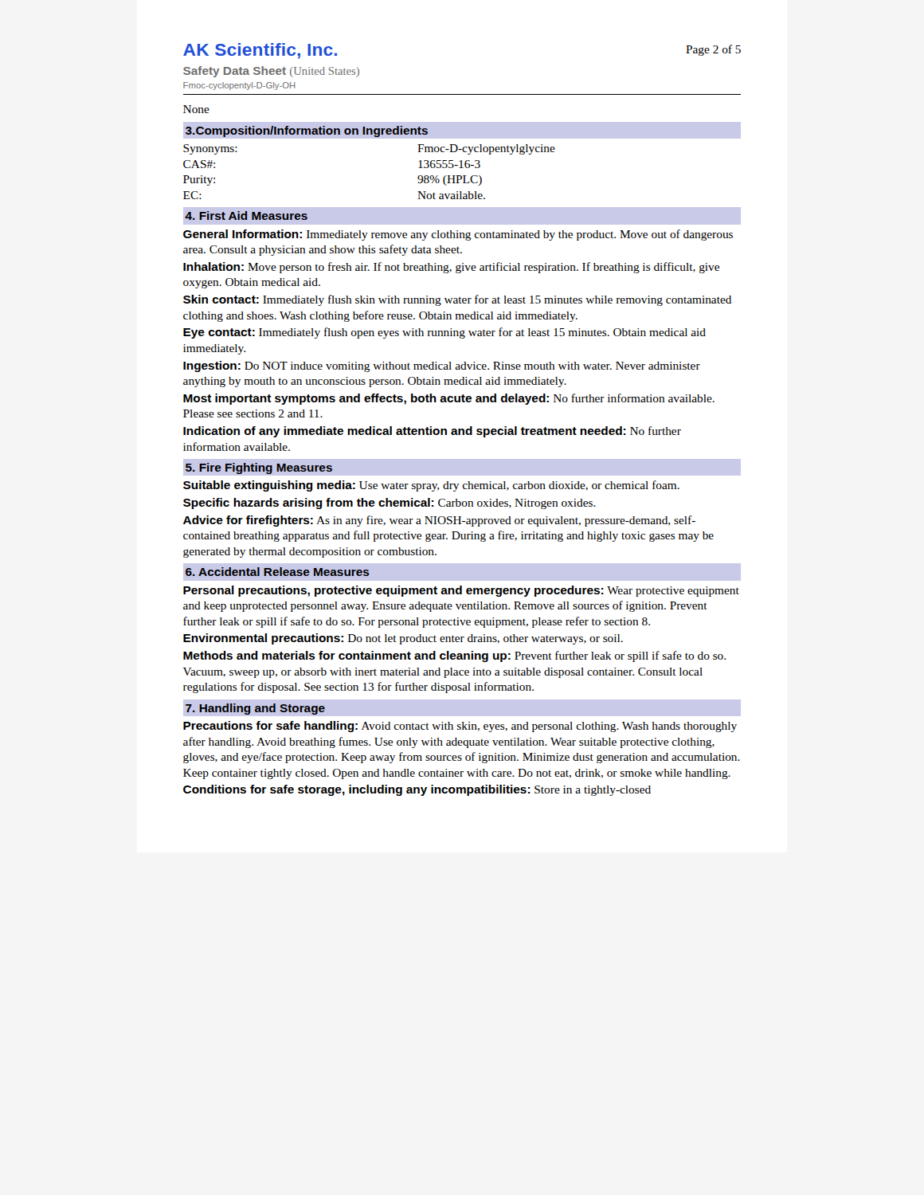Page 2 of 5
AK Scientific, Inc.
Safety Data Sheet (United States)
Fmoc-cyclopentyl-D-Gly-OH
None
3.Composition/Information on Ingredients
| Synonyms: | Fmoc-D-cyclopentylglycine |
| CAS#: | 136555-16-3 |
| Purity: | 98% (HPLC) |
| EC: | Not available. |
4. First Aid Measures
General Information: Immediately remove any clothing contaminated by the product. Move out of dangerous area. Consult a physician and show this safety data sheet.
Inhalation: Move person to fresh air. If not breathing, give artificial respiration. If breathing is difficult, give oxygen. Obtain medical aid.
Skin contact: Immediately flush skin with running water for at least 15 minutes while removing contaminated clothing and shoes. Wash clothing before reuse. Obtain medical aid immediately.
Eye contact: Immediately flush open eyes with running water for at least 15 minutes. Obtain medical aid immediately.
Ingestion: Do NOT induce vomiting without medical advice. Rinse mouth with water. Never administer anything by mouth to an unconscious person. Obtain medical aid immediately.
Most important symptoms and effects, both acute and delayed: No further information available. Please see sections 2 and 11.
Indication of any immediate medical attention and special treatment needed: No further information available.
5. Fire Fighting Measures
Suitable extinguishing media: Use water spray, dry chemical, carbon dioxide, or chemical foam.
Specific hazards arising from the chemical: Carbon oxides, Nitrogen oxides.
Advice for firefighters: As in any fire, wear a NIOSH-approved or equivalent, pressure-demand, self-contained breathing apparatus and full protective gear. During a fire, irritating and highly toxic gases may be generated by thermal decomposition or combustion.
6. Accidental Release Measures
Personal precautions, protective equipment and emergency procedures: Wear protective equipment and keep unprotected personnel away. Ensure adequate ventilation. Remove all sources of ignition. Prevent further leak or spill if safe to do so. For personal protective equipment, please refer to section 8.
Environmental precautions: Do not let product enter drains, other waterways, or soil.
Methods and materials for containment and cleaning up: Prevent further leak or spill if safe to do so. Vacuum, sweep up, or absorb with inert material and place into a suitable disposal container. Consult local regulations for disposal. See section 13 for further disposal information.
7. Handling and Storage
Precautions for safe handling: Avoid contact with skin, eyes, and personal clothing. Wash hands thoroughly after handling. Avoid breathing fumes. Use only with adequate ventilation. Wear suitable protective clothing, gloves, and eye/face protection. Keep away from sources of ignition. Minimize dust generation and accumulation. Keep container tightly closed. Open and handle container with care. Do not eat, drink, or smoke while handling.
Conditions for safe storage, including any incompatibilities: Store in a tightly-closed